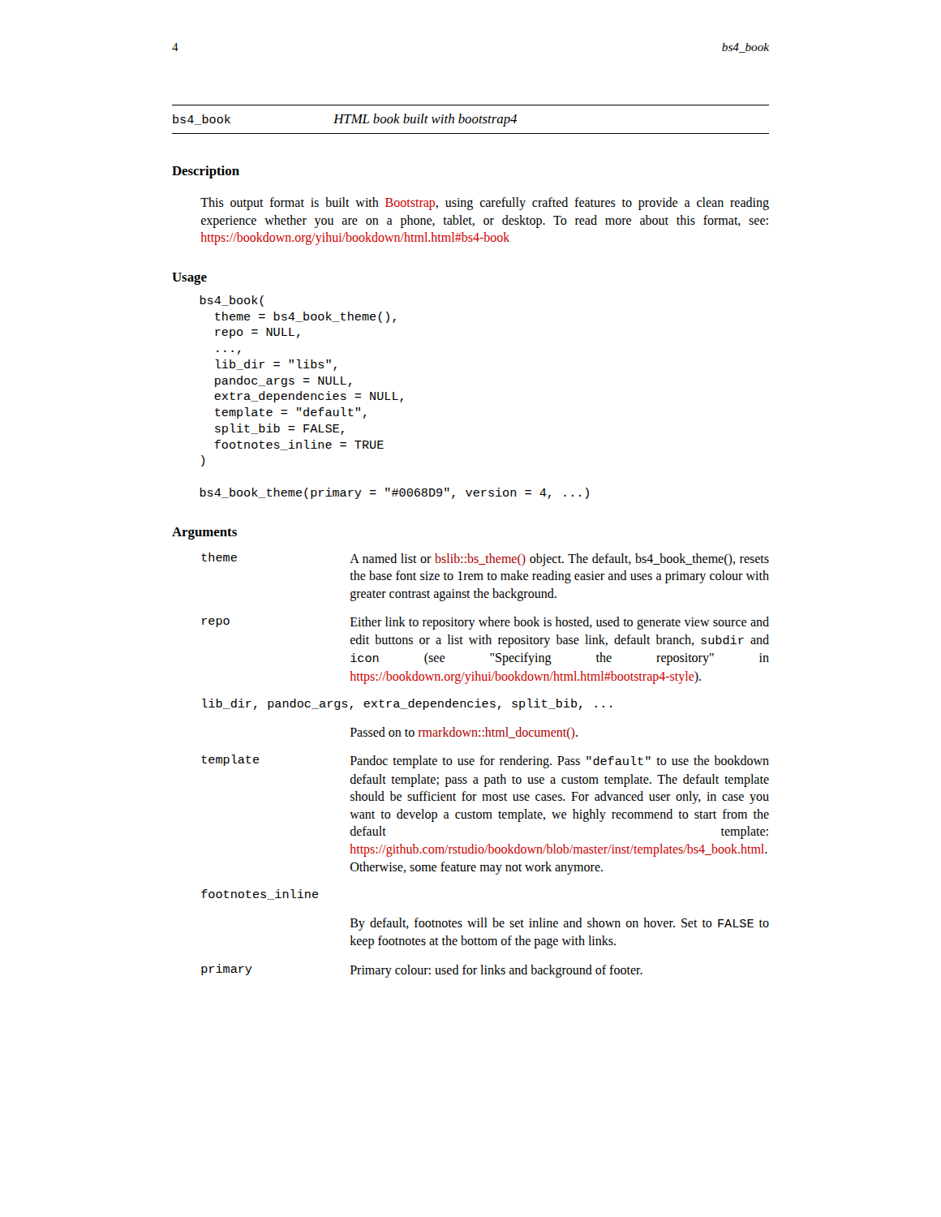4 bs4_book
bs4_book
HTML book built with bootstrap4
Description
This output format is built with Bootstrap, using carefully crafted features to provide a clean reading experience whether you are on a phone, tablet, or desktop. To read more about this format, see: https://bookdown.org/yihui/bookdown/html.html#bs4-book
Usage
bs4_book(
  theme = bs4_book_theme(),
  repo = NULL,
  ...,
  lib_dir = "libs",
  pandoc_args = NULL,
  extra_dependencies = NULL,
  template = "default",
  split_bib = FALSE,
  footnotes_inline = TRUE
)

bs4_book_theme(primary = "#0068D9", version = 4, ...)
Arguments
theme
A named list or bslib::bs_theme() object. The default, bs4_book_theme(), resets the base font size to 1rem to make reading easier and uses a primary colour with greater contrast against the background.
repo
Either link to repository where book is hosted, used to generate view source and edit buttons or a list with repository base link, default branch, subdir and icon (see "Specifying the repository" in https://bookdown.org/yihui/bookdown/html.html#bootstrap4-style).
lib_dir, pandoc_args, extra_dependencies, split_bib, ...
Passed on to rmarkdown::html_document().
template
Pandoc template to use for rendering. Pass "default" to use the bookdown default template; pass a path to use a custom template. The default template should be sufficient for most use cases. For advanced user only, in case you want to develop a custom template, we highly recommend to start from the default template: https://github.com/rstudio/bookdown/blob/master/inst/templates/bs4_book.html. Otherwise, some feature may not work anymore.
footnotes_inline
By default, footnotes will be set inline and shown on hover. Set to FALSE to keep footnotes at the bottom of the page with links.
primary
Primary colour: used for links and background of footer.